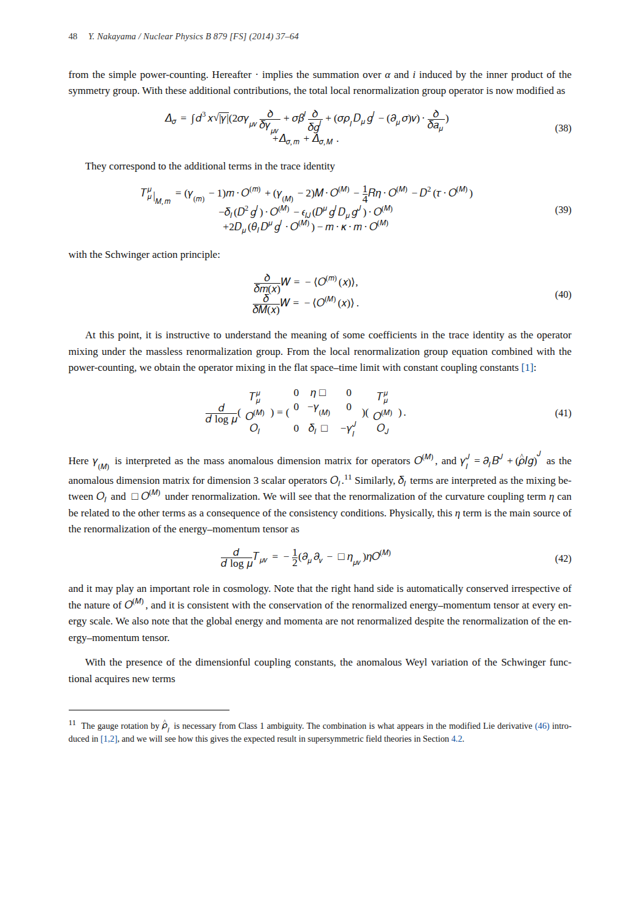48 Y. Nakayama / Nuclear Physics B 879 [FS] (2014) 37–64
from the simple power-counting. Hereafter · implies the summation over α and i induced by the inner product of the symmetry group. With these additional contributions, the total local renormalization group operator is now modified as
Δσ = ∫ d3 x |γ| ( 2σγμν δδγμν + σβI δδgI + ( σρIDμgI − (∂μσ)v ) · δδaμ ) + Δσ,m + Δσ,M .
(38)
They correspond to the additional terms in the trace identity
Tμμ |M,m = (γ(m)−1) m·O(m) + (γ(M)−2) M·O(M) − 14 Rη·O(M) − D2 (τ·O(M)) − δI (D2gI) ·O(M) − ϵIJ (DμgIDμgJ) ·O(M) + 2Dμ (θIDμgI·O(M)) − m·κ·m·O(M)
(39)
with the Schwinger action principle:
δδm(x) W = − ⟨O(m)(x)⟩ , δδM(x) W = − ⟨O(M)(x)⟩ .
(40)
At this point, it is instructive to understand the meaning of some coefficients in the trace identity as the operator mixing under the massless renormalization group. From the local renormalization group equation combined with the power-counting, we obtain the operator mixing in the flat space–time limit with constant coupling constants [1]:
ddlogμ ( Tμμ O(M) OI ) = ( 0η□0 0−γ(M)0 0δI□−γIJ ) ( Tμμ O(M) OJ ) .
(41)
Here γ(M) is interpreted as the mass anomalous dimension matrix for operators O(M), and γIJ=∂IBJ+(ρ^Ig)J as the anomalous dimension matrix for dimension 3 scalar operators OI.11 Similarly, δI terms are interpreted as the mixing between OI and □O(M) under renormalization. We will see that the renormalization of the curvature coupling term η can be related to the other terms as a consequence of the consistency conditions. Physically, this η term is the main source of the renormalization of the energy–momentum tensor as
ddlogμ Tμν = − 12 (∂μ∂ν−□ημν) η O(M)
(42)
and it may play an important role in cosmology. Note that the right hand side is automatically conserved irrespective of the nature of O(M), and it is consistent with the conservation of the renormalized energy–momentum tensor at every energy scale. We also note that the global energy and momenta are not renormalized despite the renormalization of the energy–momentum tensor.
With the presence of the dimensionful coupling constants, the anomalous Weyl variation of the Schwinger functional acquires new terms
11 The gauge rotation by ρ^I is necessary from Class 1 ambiguity. The combination is what appears in the modified Lie derivative (46) introduced in [1,2], and we will see how this gives the expected result in supersymmetric field theories in Section 4.2.